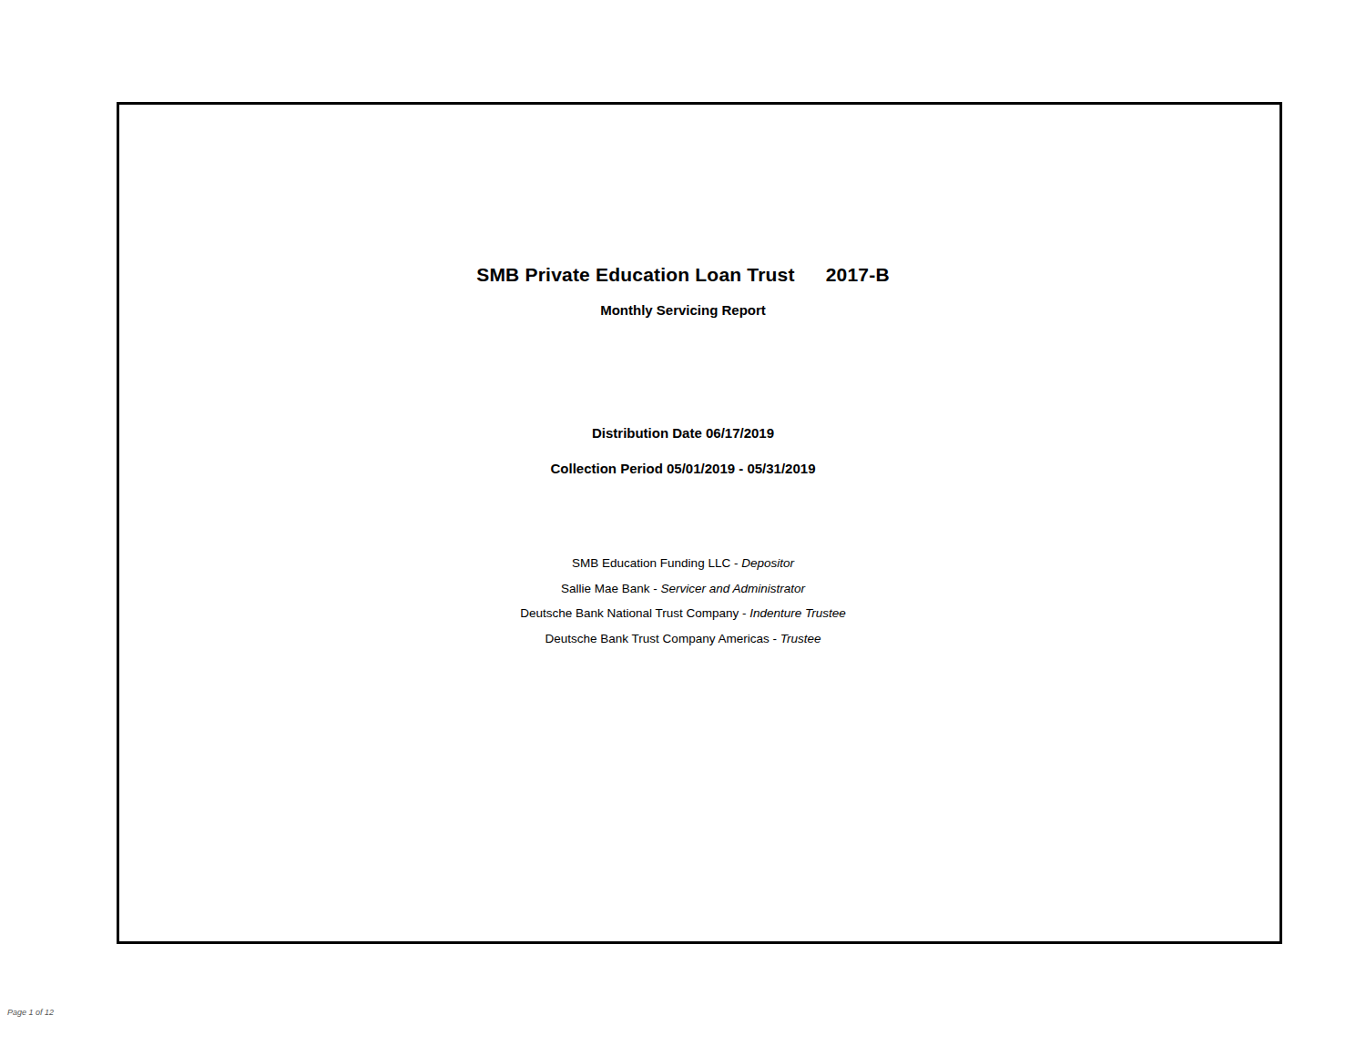SMB Private Education Loan Trust 2017-B
Monthly Servicing Report
Distribution Date 06/17/2019
Collection Period 05/01/2019 - 05/31/2019
SMB Education Funding LLC - Depositor
Sallie Mae Bank - Servicer and Administrator
Deutsche Bank National Trust Company - Indenture Trustee
Deutsche Bank Trust Company Americas - Trustee
Page 1 of 12